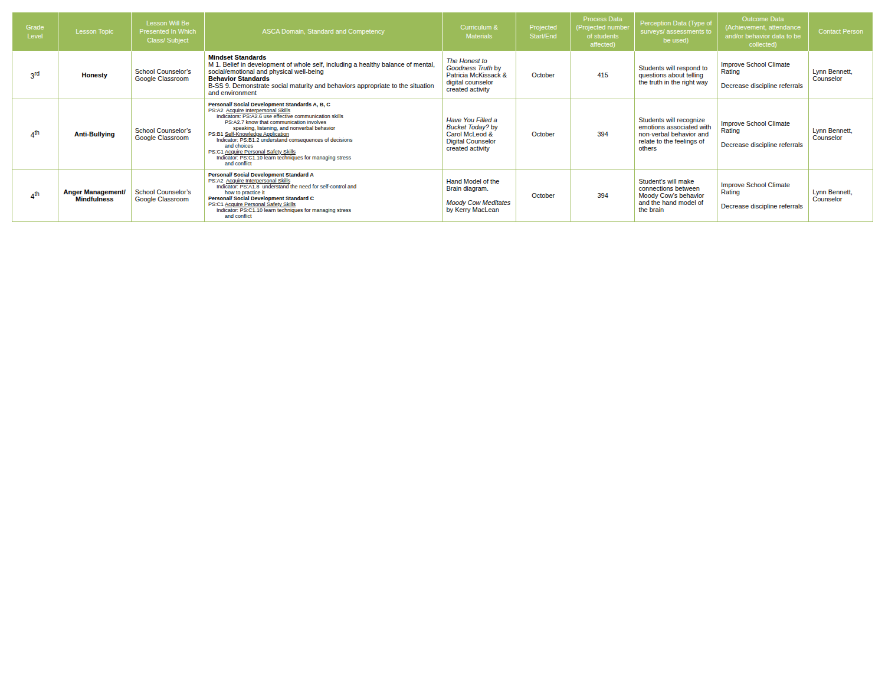| Grade Level | Lesson Topic | Lesson Will Be Presented In Which Class/ Subject | ASCA Domain, Standard and Competency | Curriculum & Materials | Projected Start/End | Process Data (Projected number of students affected) | Perception Data (Type of surveys/ assessments to be used) | Outcome Data (Achievement, attendance and/or behavior data to be collected) | Contact Person |
| --- | --- | --- | --- | --- | --- | --- | --- | --- | --- |
| 3 rd | Honesty | School Counselor’s Google Classroom | Mindset Standards M 1. Belief in development of whole self, including a healthy balance of mental, social/emotional and physical well-being Behavior Standards B-SS 9. Demonstrate social maturity and behaviors appropriate to the situation and environment | The Honest to Goodness Truth by Patricia McKissack & digital counselor created activity | October | 415 | Students will respond to questions about telling the truth in the right way | Improve School Climate Rating Decrease discipline referrals | Lynn Bennett, Counselor |
| 4 th | Anti-Bullying | School Counselor’s Google Classroom | Personal/ Social Development Standards A, B, C PS:A2 Acquire Interpersonal Skills Indicators: PS:A2.6 use effective communication skills PS:A2.7 know that communication involves speaking, listening, and nonverbal behavior PS:B1 Self-Knowledge Application Indicator: PS:B1.2 understand consequences of decisions and choices PS:C1 Acquire Personal Safety Skills Indicator: PS:C1.10 learn techniques for managing stress and conflict | Have You Filled a Bucket Today? by Carol McLeod & Digital Counselor created activity | October | 394 | Students will recognize emotions associated with non-verbal behavior and relate to the feelings of others | Improve School Climate Rating Decrease discipline referrals | Lynn Bennett, Counselor |
| 4 th | Anger Management/ Mindfulness | School Counselor’s Google Classroom | Personal/ Social Development Standard A PS:A2 Acquire Interpersonal Skills Indicator: PS:A1.8 understand the need for self-control and how to practice it Personal/ Social Development Standard C PS:C1 Acquire Personal Safety Skills Indicator: PS:C1.10 learn techniques for managing stress and conflict | Hand Model of the Brain diagram. Moody Cow Meditates by Kerry MacLean | October | 394 | Student’s will make connections between Moody Cow’s behavior and the hand model of the brain | Improve School Climate Rating Decrease discipline referrals | Lynn Bennett, Counselor |